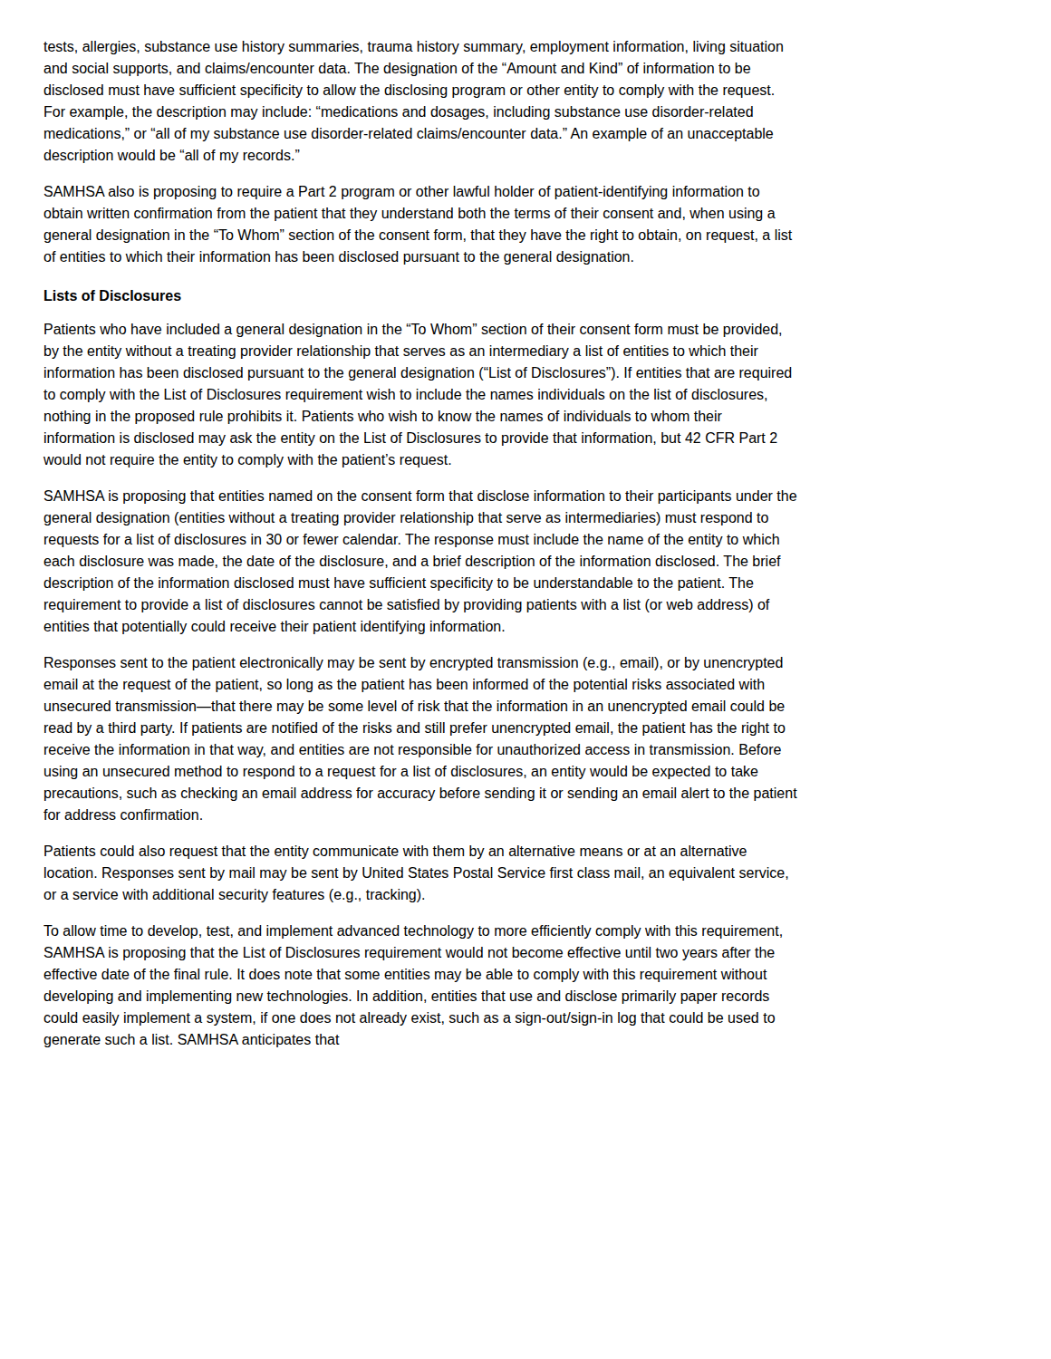tests, allergies, substance use history summaries, trauma history summary, employment information, living situation and social supports, and claims/encounter data. The designation of the “Amount and Kind” of information to be disclosed must have sufficient specificity to allow the disclosing program or other entity to comply with the request. For example, the description may include: “medications and dosages, including substance use disorder-related medications,” or “all of my substance use disorder-related claims/encounter data.” An example of an unacceptable description would be “all of my records.”
SAMHSA also is proposing to require a Part 2 program or other lawful holder of patient-identifying information to obtain written confirmation from the patient that they understand both the terms of their consent and, when using a general designation in the “To Whom” section of the consent form, that they have the right to obtain, on request, a list of entities to which their information has been disclosed pursuant to the general designation.
Lists of Disclosures
Patients who have included a general designation in the “To Whom” section of their consent form must be provided, by the entity without a treating provider relationship that serves as an intermediary a list of entities to which their information has been disclosed pursuant to the general designation (“List of Disclosures”). If entities that are required to comply with the List of Disclosures requirement wish to include the names individuals on the list of disclosures, nothing in the proposed rule prohibits it. Patients who wish to know the names of individuals to whom their information is disclosed may ask the entity on the List of Disclosures to provide that information, but 42 CFR Part 2 would not require the entity to comply with the patient’s request.
SAMHSA is proposing that entities named on the consent form that disclose information to their participants under the general designation (entities without a treating provider relationship that serve as intermediaries) must respond to requests for a list of disclosures in 30 or fewer calendar. The response must include the name of the entity to which each disclosure was made, the date of the disclosure, and a brief description of the information disclosed. The brief description of the information disclosed must have sufficient specificity to be understandable to the patient. The requirement to provide a list of disclosures cannot be satisfied by providing patients with a list (or web address) of entities that potentially could receive their patient identifying information.
Responses sent to the patient electronically may be sent by encrypted transmission (e.g., email), or by unencrypted email at the request of the patient, so long as the patient has been informed of the potential risks associated with unsecured transmission—that there may be some level of risk that the information in an unencrypted email could be read by a third party. If patients are notified of the risks and still prefer unencrypted email, the patient has the right to receive the information in that way, and entities are not responsible for unauthorized access in transmission. Before using an unsecured method to respond to a request for a list of disclosures, an entity would be expected to take precautions, such as checking an email address for accuracy before sending it or sending an email alert to the patient for address confirmation.
Patients could also request that the entity communicate with them by an alternative means or at an alternative location. Responses sent by mail may be sent by United States Postal Service first class mail, an equivalent service, or a service with additional security features (e.g., tracking).
To allow time to develop, test, and implement advanced technology to more efficiently comply with this requirement, SAMHSA is proposing that the List of Disclosures requirement would not become effective until two years after the effective date of the final rule. It does note that some entities may be able to comply with this requirement without developing and implementing new technologies. In addition, entities that use and disclose primarily paper records could easily implement a system, if one does not already exist, such as a sign-out/sign-in log that could be used to generate such a list. SAMHSA anticipates that